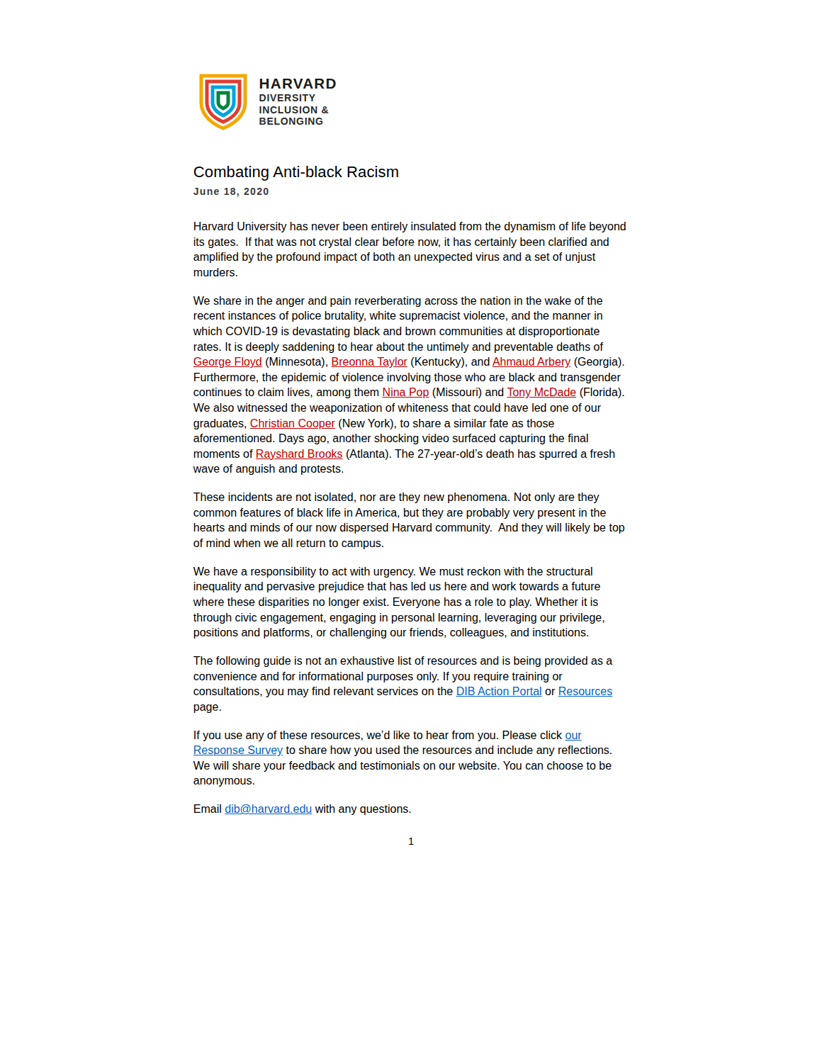HARVARD
DIVERSITY
INCLUSION &
BELONGING
Combating Anti-black Racism
June 18, 2020
Harvard University has never been entirely insulated from the dynamism of life beyond its gates. If that was not crystal clear before now, it has certainly been clarified and amplified by the profound impact of both an unexpected virus and a set of unjust murders.
We share in the anger and pain reverberating across the nation in the wake of the recent instances of police brutality, white supremacist violence, and the manner in which COVID-19 is devastating black and brown communities at disproportionate rates. It is deeply saddening to hear about the untimely and preventable deaths of George Floyd (Minnesota), Breonna Taylor (Kentucky), and Ahmaud Arbery (Georgia). Furthermore, the epidemic of violence involving those who are black and transgender continues to claim lives, among them Nina Pop (Missouri) and Tony McDade (Florida). We also witnessed the weaponization of whiteness that could have led one of our graduates, Christian Cooper (New York), to share a similar fate as those aforementioned. Days ago, another shocking video surfaced capturing the final moments of Rayshard Brooks (Atlanta). The 27-year-old’s death has spurred a fresh wave of anguish and protests.
These incidents are not isolated, nor are they new phenomena. Not only are they common features of black life in America, but they are probably very present in the hearts and minds of our now dispersed Harvard community. And they will likely be top of mind when we all return to campus.
We have a responsibility to act with urgency. We must reckon with the structural inequality and pervasive prejudice that has led us here and work towards a future where these disparities no longer exist. Everyone has a role to play. Whether it is through civic engagement, engaging in personal learning, leveraging our privilege, positions and platforms, or challenging our friends, colleagues, and institutions.
The following guide is not an exhaustive list of resources and is being provided as a convenience and for informational purposes only. If you require training or consultations, you may find relevant services on the DIB Action Portal or Resources page.
If you use any of these resources, we’d like to hear from you. Please click our Response Survey to share how you used the resources and include any reflections. We will share your feedback and testimonials on our website. You can choose to be anonymous.
Email dib@harvard.edu with any questions.
1